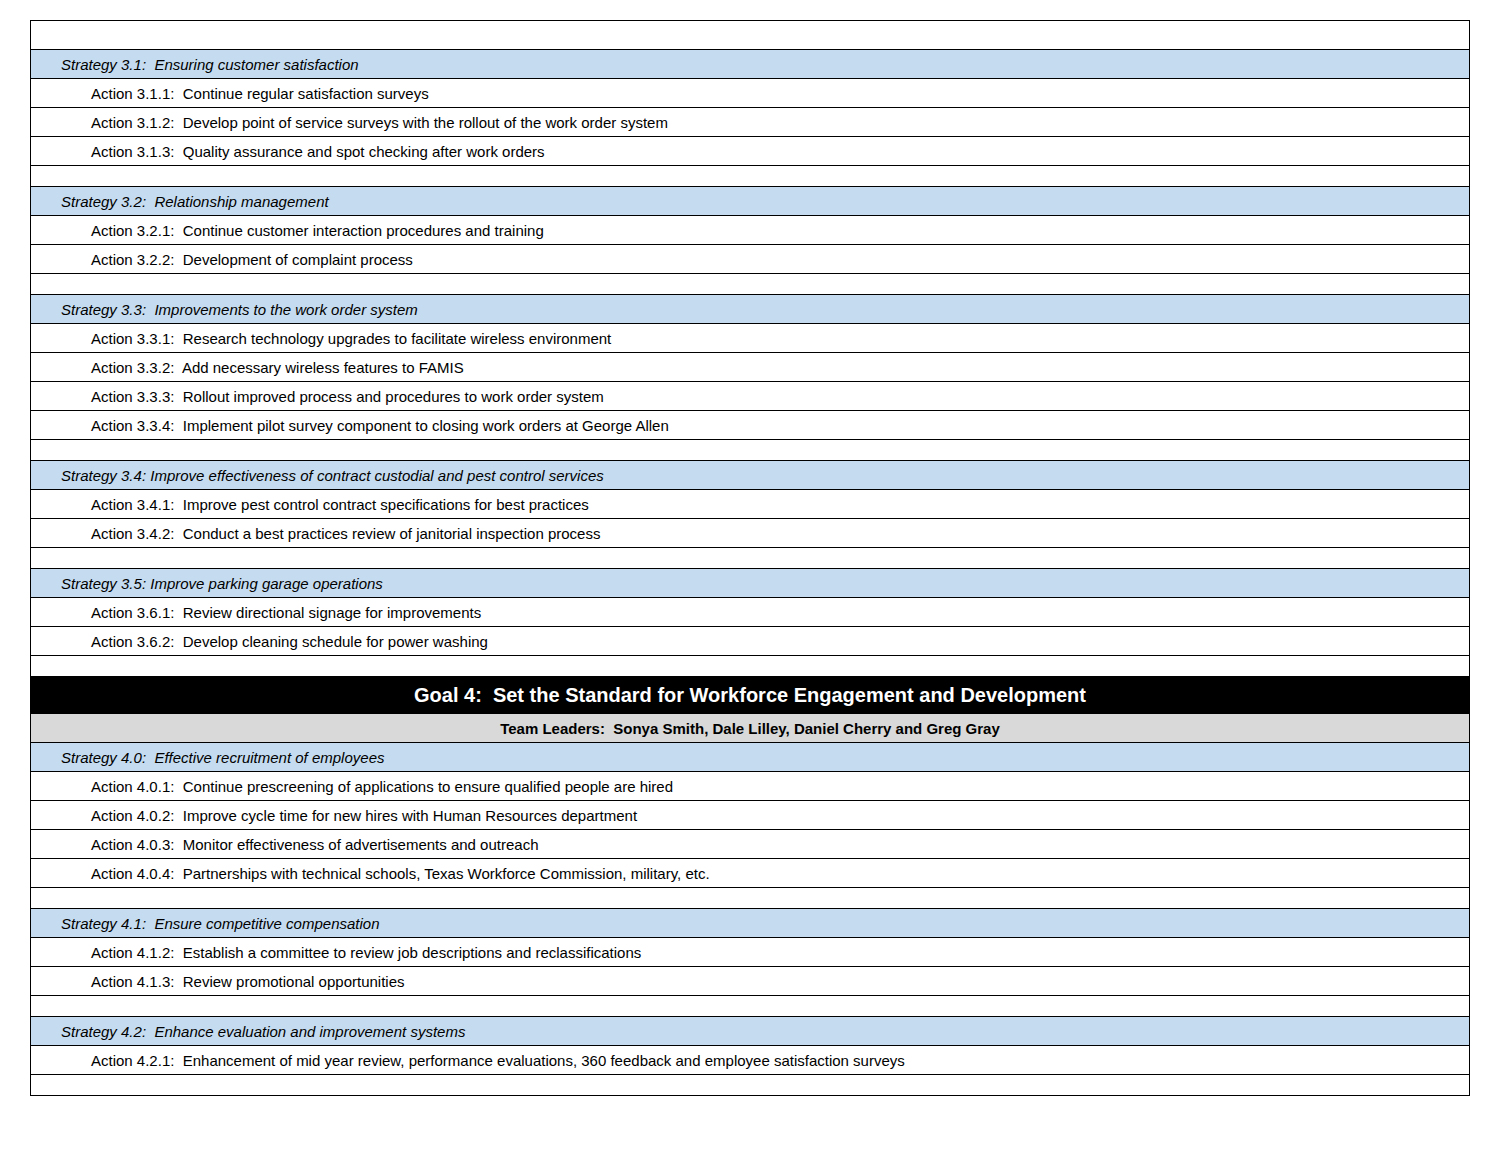| Strategy 3.1: Ensuring customer satisfaction |
| Action 3.1.1: Continue regular satisfaction surveys |
| Action 3.1.2: Develop point of service surveys with the rollout of the work order system |
| Action 3.1.3: Quality assurance and spot checking after work orders |
| Strategy 3.2: Relationship management |
| Action 3.2.1: Continue customer interaction procedures and training |
| Action 3.2.2: Development of complaint process |
| Strategy 3.3: Improvements to the work order system |
| Action 3.3.1: Research technology upgrades to facilitate wireless environment |
| Action 3.3.2: Add necessary wireless features to FAMIS |
| Action 3.3.3: Rollout improved process and procedures to work order system |
| Action 3.3.4: Implement pilot survey component to closing work orders at George Allen |
| Strategy 3.4: Improve effectiveness of contract custodial and pest control services |
| Action 3.4.1: Improve pest control contract specifications for best practices |
| Action 3.4.2: Conduct a best practices review of janitorial inspection process |
| Strategy 3.5: Improve parking garage operations |
| Action 3.6.1: Review directional signage for improvements |
| Action 3.6.2: Develop cleaning schedule for power washing |
| Goal 4: Set the Standard for Workforce Engagement and Development |
| Team Leaders: Sonya Smith, Dale Lilley, Daniel Cherry and Greg Gray |
| Strategy 4.0: Effective recruitment of employees |
| Action 4.0.1: Continue prescreening of applications to ensure qualified people are hired |
| Action 4.0.2: Improve cycle time for new hires with Human Resources department |
| Action 4.0.3: Monitor effectiveness of advertisements and outreach |
| Action 4.0.4: Partnerships with technical schools, Texas Workforce Commission, military, etc. |
| Strategy 4.1: Ensure competitive compensation |
| Action 4.1.2: Establish a committee to review job descriptions and reclassifications |
| Action 4.1.3: Review promotional opportunities |
| Strategy 4.2: Enhance evaluation and improvement systems |
| Action 4.2.1: Enhancement of mid year review, performance evaluations, 360 feedback and employee satisfaction surveys |